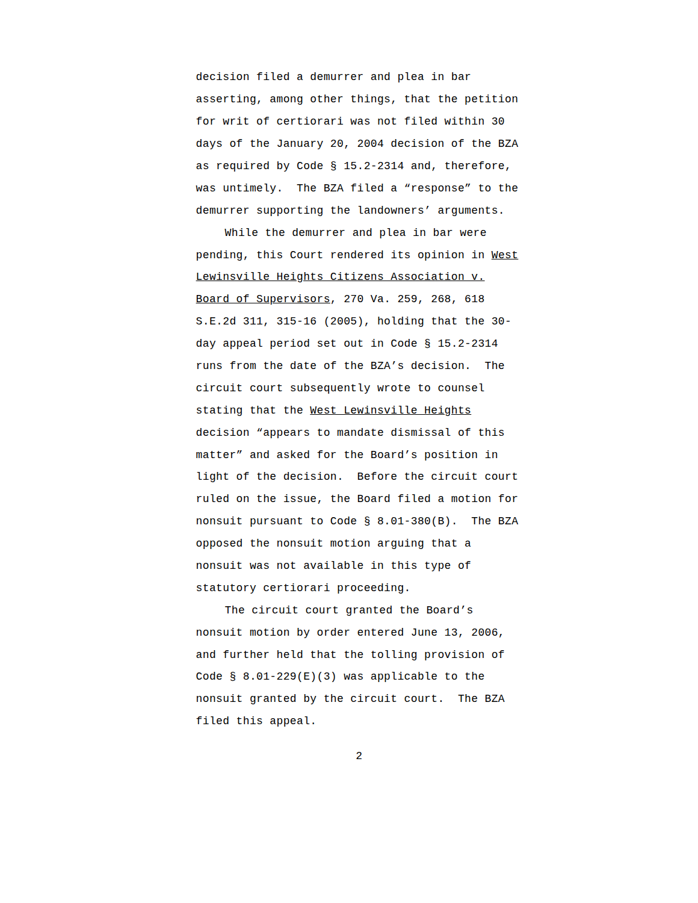decision filed a demurrer and plea in bar asserting, among other things, that the petition for writ of certiorari was not filed within 30 days of the January 20, 2004 decision of the BZA as required by Code § 15.2-2314 and, therefore, was untimely. The BZA filed a “response” to the demurrer supporting the landowners’ arguments.
While the demurrer and plea in bar were pending, this Court rendered its opinion in West Lewinsville Heights Citizens Association v. Board of Supervisors, 270 Va. 259, 268, 618 S.E.2d 311, 315-16 (2005), holding that the 30-day appeal period set out in Code § 15.2-2314 runs from the date of the BZA’s decision. The circuit court subsequently wrote to counsel stating that the West Lewinsville Heights decision “appears to mandate dismissal of this matter” and asked for the Board’s position in light of the decision. Before the circuit court ruled on the issue, the Board filed a motion for nonsuit pursuant to Code § 8.01-380(B). The BZA opposed the nonsuit motion arguing that a nonsuit was not available in this type of statutory certiorari proceeding.
The circuit court granted the Board’s nonsuit motion by order entered June 13, 2006, and further held that the tolling provision of Code § 8.01-229(E)(3) was applicable to the nonsuit granted by the circuit court. The BZA filed this appeal.
2